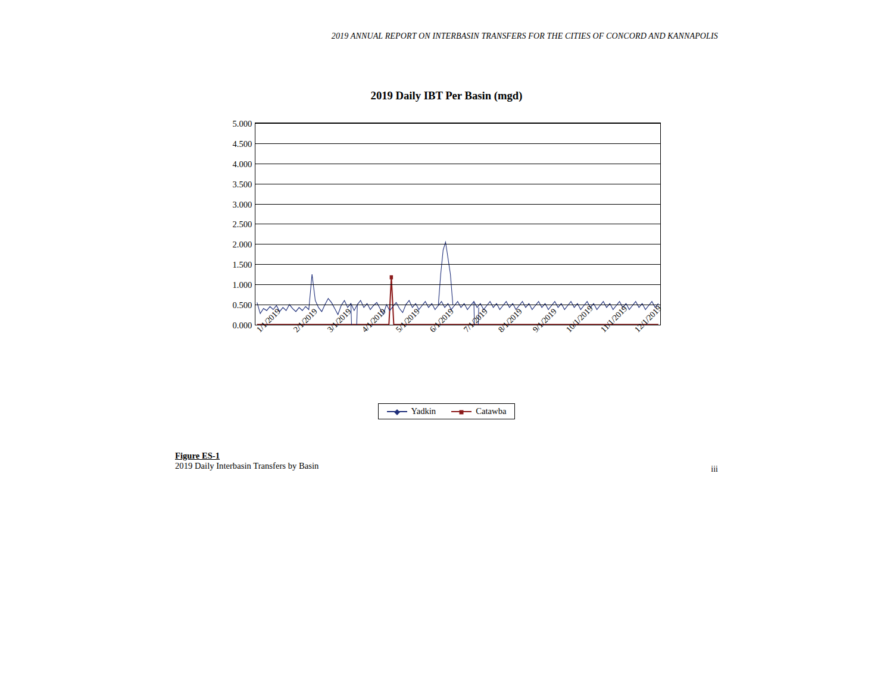2019 ANNUAL REPORT ON INTERBASIN TRANSFERS FOR THE CITIES OF CONCORD AND KANNAPOLIS
2019 Daily IBT Per Basin (mgd)
5.000
4.500
4.000
3.500
3.000
2.500
2.000
1.500
1.000
0.500
0.000
1/1/2019 2/1/2019 3/1/2019 4/1/2019 5/1/2019 6/1/2019 7/1/2019 8/1/2019 9/1/2019 10/1/2019 11/1/2019 12/1/2019
Yadkin Catawba
Figure ES-1 2019 Daily Interbasin Transfers by Basin
iii